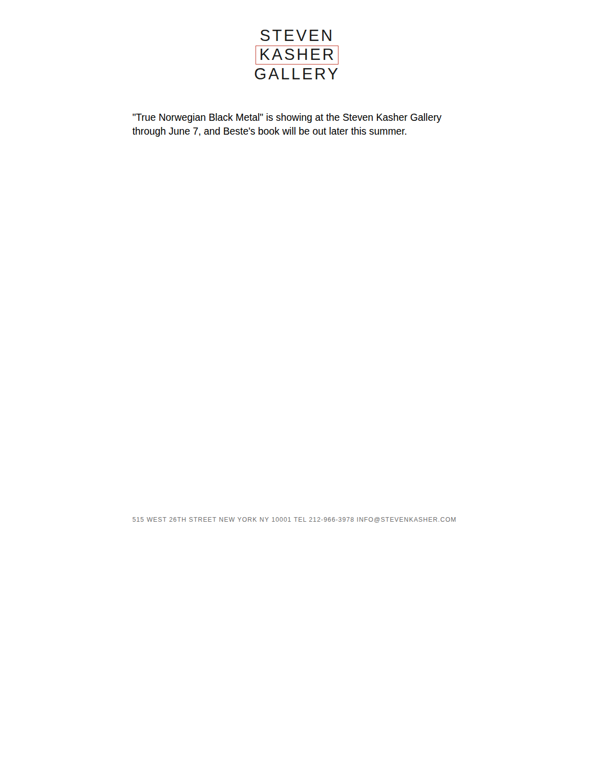STEVEN
KASHER
GALLERY
"True Norwegian Black Metal" is showing at the Steven Kasher Gallery through June 7, and Beste's book will be out later this summer.
515 WEST 26TH STREET NEW YORK NY 10001 TEL 212-966-3978 INFO@STEVENKASHER.COM